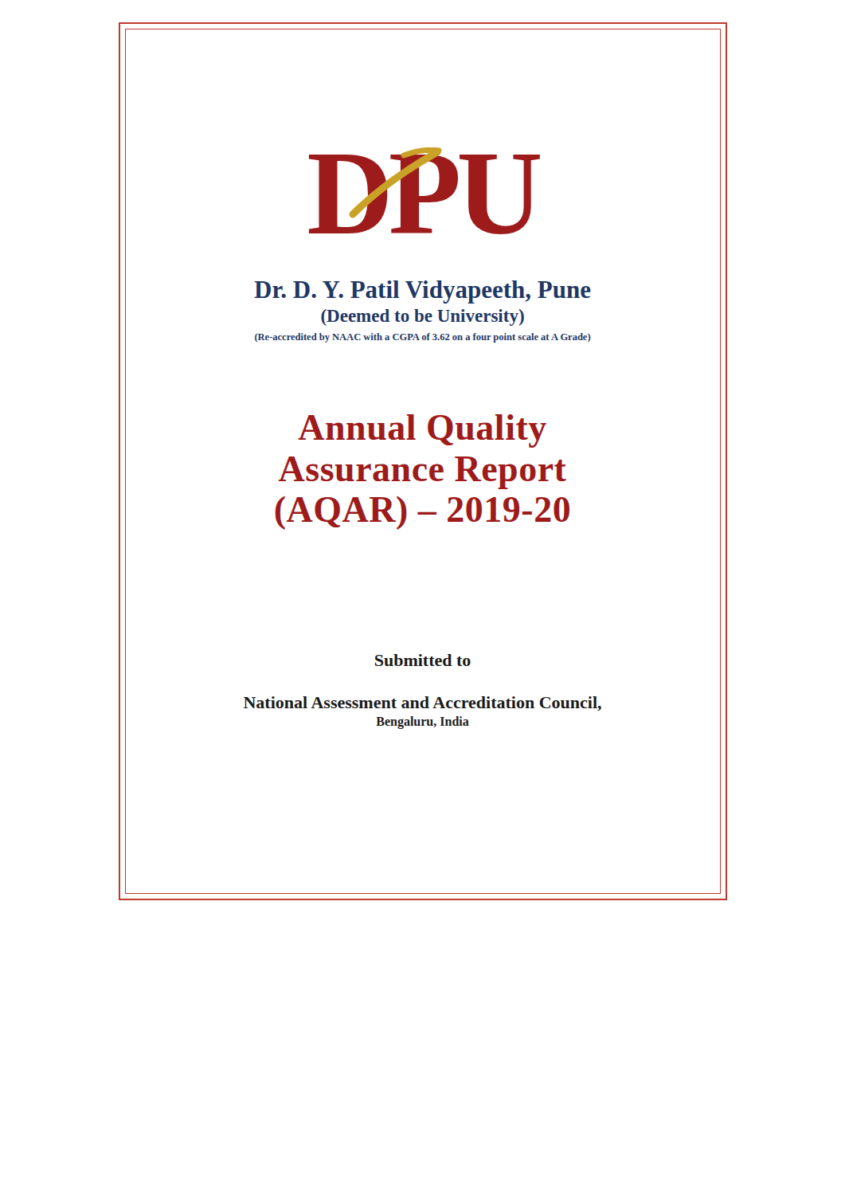DPU
Dr. D. Y. Patil Vidyapeeth, Pune
(Deemed to be University)
(Re-accredited by NAAC with a CGPA of 3.62 on a four point scale at A Grade)
Annual Quality
Assurance Report
(AQAR) – 2019-20
Submitted to
National Assessment and Accreditation Council,
Bengaluru, India